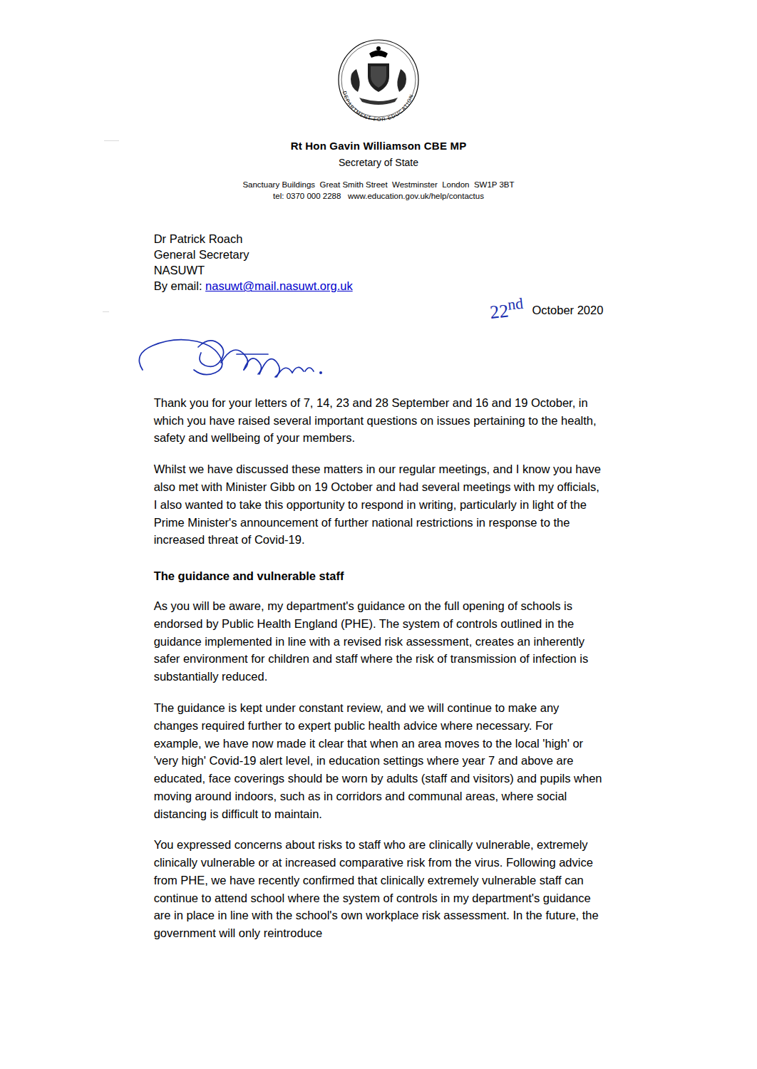DEPARTMENT FOR EDUCATION
Rt Hon Gavin Williamson CBE MP
Secretary of State
Sanctuary Buildings Great Smith Street Westminster London SW1P 3BT
tel: 0370 000 2288 www.education.gov.uk/help/contactus
Dr Patrick Roach
General Secretary
NASUWT
By email: nasuwt@mail.nasuwt.org.uk
22nd October 2020
Thank you for your letters of 7, 14, 23 and 28 September and 16 and 19 October, in which you have raised several important questions on issues pertaining to the health, safety and wellbeing of your members.
Whilst we have discussed these matters in our regular meetings, and I know you have also met with Minister Gibb on 19 October and had several meetings with my officials, I also wanted to take this opportunity to respond in writing, particularly in light of the Prime Minister's announcement of further national restrictions in response to the increased threat of Covid-19.
The guidance and vulnerable staff
As you will be aware, my department's guidance on the full opening of schools is endorsed by Public Health England (PHE). The system of controls outlined in the guidance implemented in line with a revised risk assessment, creates an inherently safer environment for children and staff where the risk of transmission of infection is substantially reduced.
The guidance is kept under constant review, and we will continue to make any changes required further to expert public health advice where necessary. For example, we have now made it clear that when an area moves to the local 'high' or 'very high' Covid-19 alert level, in education settings where year 7 and above are educated, face coverings should be worn by adults (staff and visitors) and pupils when moving around indoors, such as in corridors and communal areas, where social distancing is difficult to maintain.
You expressed concerns about risks to staff who are clinically vulnerable, extremely clinically vulnerable or at increased comparative risk from the virus. Following advice from PHE, we have recently confirmed that clinically extremely vulnerable staff can continue to attend school where the system of controls in my department's guidance are in place in line with the school's own workplace risk assessment. In the future, the government will only reintroduce